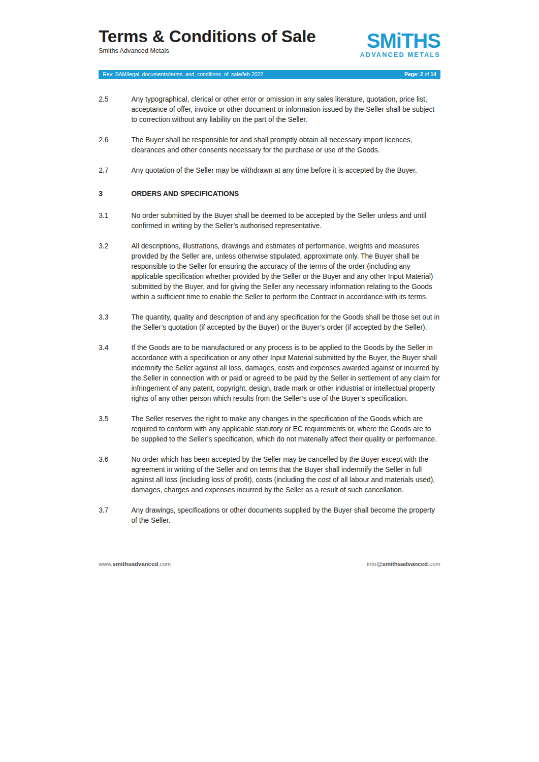Terms & Conditions of Sale
Smiths Advanced Metals
SMi THS ADVANCED METALS
Rev: SAM/legal_documents/terms_and_conditions_of_sale/feb-2022 Page: 2 of 14
2.5
Any typographical, clerical or other error or omission in any sales literature, quotation, price list, acceptance of offer, invoice or other document or information issued by the Seller shall be subject to correction without any liability on the part of the Seller.
2.6
The Buyer shall be responsible for and shall promptly obtain all necessary import licences, clearances and other consents necessary for the purchase or use of the Goods.
2.7
Any quotation of the Seller may be withdrawn at any time before it is accepted by the Buyer.
3
ORDERS AND SPECIFICATIONS
3.1
No order submitted by the Buyer shall be deemed to be accepted by the Seller unless and until confirmed in writing by the Seller’s authorised representative.
3.2
All descriptions, illustrations, drawings and estimates of performance, weights and measures provided by the Seller are, unless otherwise stipulated, approximate only. The Buyer shall be responsible to the Seller for ensuring the accuracy of the terms of the order (including any applicable specification whether provided by the Seller or the Buyer and any other Input Material) submitted by the Buyer, and for giving the Seller any necessary information relating to the Goods within a sufficient time to enable the Seller to perform the Contract in accordance with its terms.
3.3
The quantity, quality and description of and any specification for the Goods shall be those set out in the Seller’s quotation (if accepted by the Buyer) or the Buyer’s order (if accepted by the Seller).
3.4
If the Goods are to be manufactured or any process is to be applied to the Goods by the Seller in accordance with a specification or any other Input Material submitted by the Buyer, the Buyer shall indemnify the Seller against all loss, damages, costs and expenses awarded against or incurred by the Seller in connection with or paid or agreed to be paid by the Seller in settlement of any claim for infringement of any patent, copyright, design, trade mark or other industrial or intellectual property rights of any other person which results from the Seller’s use of the Buyer’s specification.
3.5
The Seller reserves the right to make any changes in the specification of the Goods which are required to conform with any applicable statutory or EC requirements or, where the Goods are to be supplied to the Seller’s specification, which do not materially affect their quality or performance.
3.6
No order which has been accepted by the Seller may be cancelled by the Buyer except with the agreement in writing of the Seller and on terms that the Buyer shall indemnify the Seller in full against all loss (including loss of profit), costs (including the cost of all labour and materials used), damages, charges and expenses incurred by the Seller as a result of such cancellation.
3.7
Any drawings, specifications or other documents supplied by the Buyer shall become the property of the Seller.
www.smithsadvanced.com
info@smithsadvanced.com